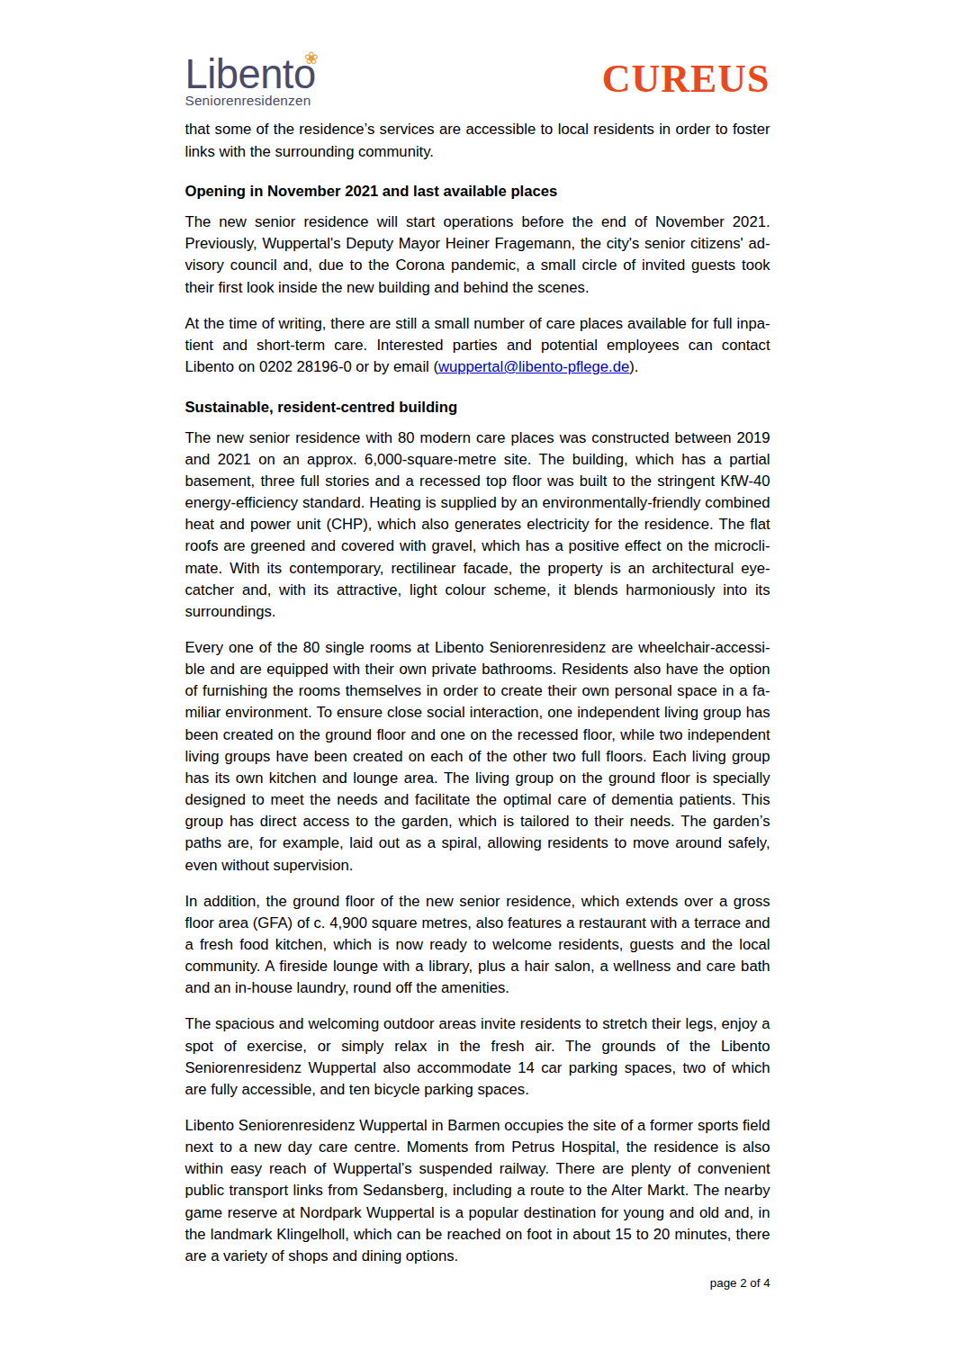Libento❀
Seniorenresidenzen
CUREUS
that some of the residence’s services are accessible to local residents in order to foster links with the surrounding community.
Opening in November 2021 and last available places
The new senior residence will start operations before the end of November 2021. Previously, Wuppertal's Deputy Mayor Heiner Fragemann, the city's senior citizens' advisory council and, due to the Corona pandemic, a small circle of invited guests took their first look inside the new building and behind the scenes.
At the time of writing, there are still a small number of care places available for full inpatient and short-term care. Interested parties and potential employees can contact Libento on 0202 28196-0 or by email (wuppertal@libento-pflege.de).
Sustainable, resident-centred building
The new senior residence with 80 modern care places was constructed between 2019 and 2021 on an approx. 6,000-square-metre site. The building, which has a partial basement, three full stories and a recessed top floor was built to the stringent KfW-40 energy-efficiency standard. Heating is supplied by an environmentally-friendly combined heat and power unit (CHP), which also generates electricity for the residence. The flat roofs are greened and covered with gravel, which has a positive effect on the microclimate. With its contemporary, rectilinear facade, the property is an architectural eye-catcher and, with its attractive, light colour scheme, it blends harmoniously into its surroundings.
Every one of the 80 single rooms at Libento Seniorenresidenz are wheelchair-accessible and are equipped with their own private bathrooms. Residents also have the option of furnishing the rooms themselves in order to create their own personal space in a familiar environment. To ensure close social interaction, one independent living group has been created on the ground floor and one on the recessed floor, while two independent living groups have been created on each of the other two full floors. Each living group has its own kitchen and lounge area. The living group on the ground floor is specially designed to meet the needs and facilitate the optimal care of dementia patients. This group has direct access to the garden, which is tailored to their needs. The garden’s paths are, for example, laid out as a spiral, allowing residents to move around safely, even without supervision.
In addition, the ground floor of the new senior residence, which extends over a gross floor area (GFA) of c. 4,900 square metres, also features a restaurant with a terrace and a fresh food kitchen, which is now ready to welcome residents, guests and the local community. A fireside lounge with a library, plus a hair salon, a wellness and care bath and an in-house laundry, round off the amenities.
The spacious and welcoming outdoor areas invite residents to stretch their legs, enjoy a spot of exercise, or simply relax in the fresh air. The grounds of the Libento Seniorenresidenz Wuppertal also accommodate 14 car parking spaces, two of which are fully accessible, and ten bicycle parking spaces.
Libento Seniorenresidenz Wuppertal in Barmen occupies the site of a former sports field next to a new day care centre. Moments from Petrus Hospital, the residence is also within easy reach of Wuppertal’s suspended railway. There are plenty of convenient public transport links from Sedansberg, including a route to the Alter Markt. The nearby game reserve at Nordpark Wuppertal is a popular destination for young and old and, in the landmark Klingelholl, which can be reached on foot in about 15 to 20 minutes, there are a variety of shops and dining options.
page 2 of 4